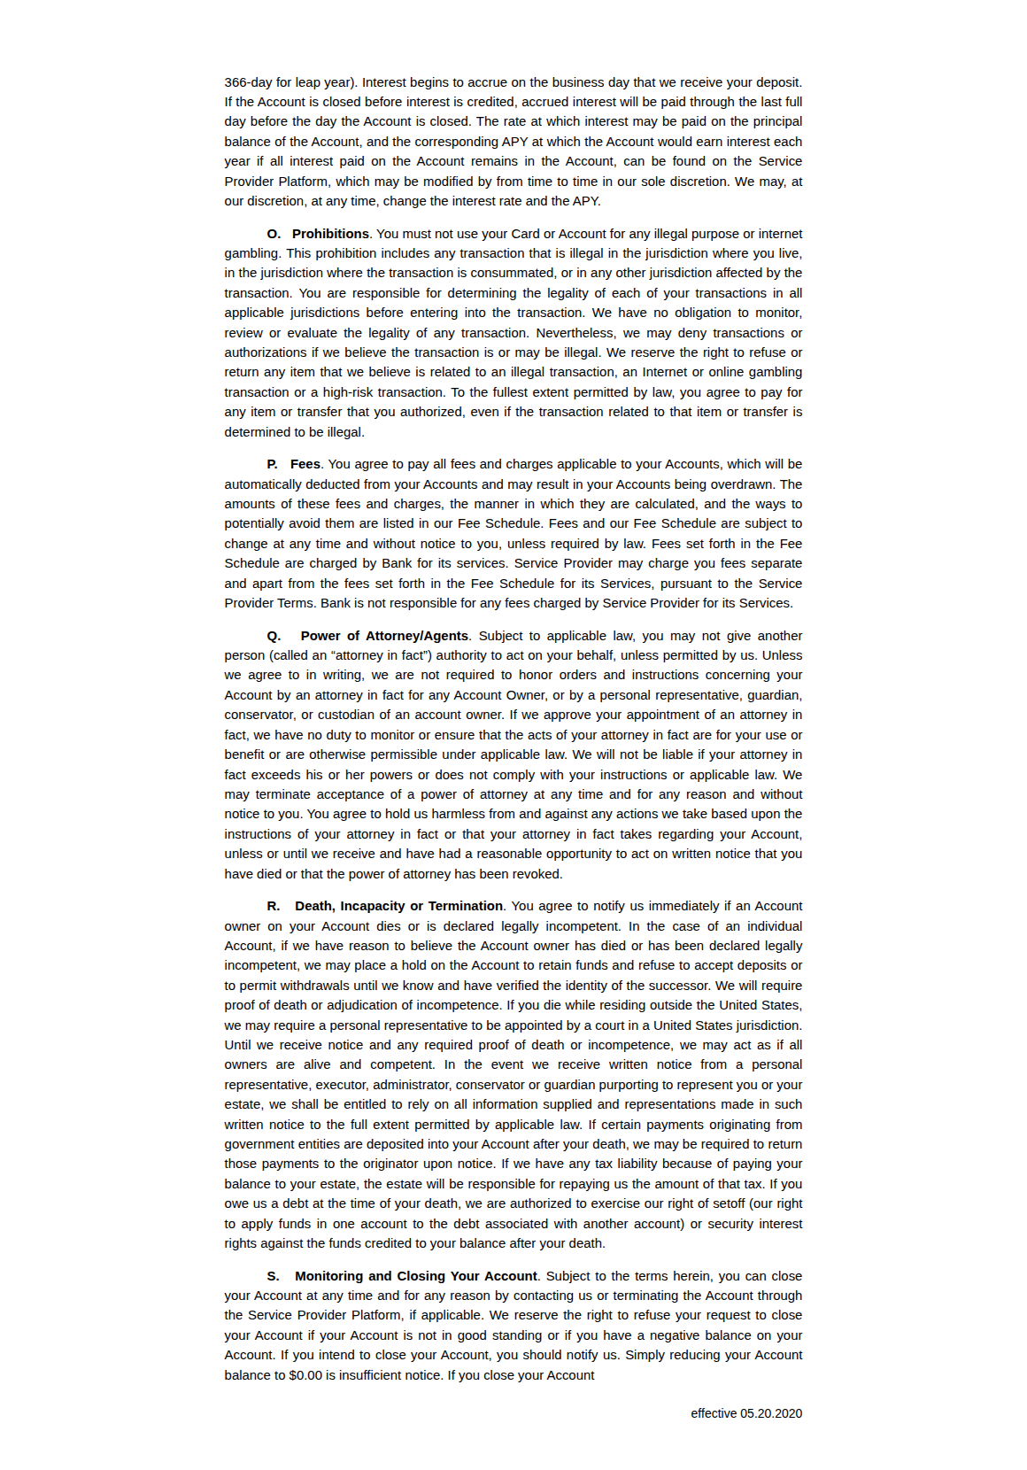366-day for leap year). Interest begins to accrue on the business day that we receive your deposit. If the Account is closed before interest is credited, accrued interest will be paid through the last full day before the day the Account is closed. The rate at which interest may be paid on the principal balance of the Account, and the corresponding APY at which the Account would earn interest each year if all interest paid on the Account remains in the Account, can be found on the Service Provider Platform, which may be modified by from time to time in our sole discretion. We may, at our discretion, at any time, change the interest rate and the APY.
O. Prohibitions. You must not use your Card or Account for any illegal purpose or internet gambling. This prohibition includes any transaction that is illegal in the jurisdiction where you live, in the jurisdiction where the transaction is consummated, or in any other jurisdiction affected by the transaction. You are responsible for determining the legality of each of your transactions in all applicable jurisdictions before entering into the transaction. We have no obligation to monitor, review or evaluate the legality of any transaction. Nevertheless, we may deny transactions or authorizations if we believe the transaction is or may be illegal. We reserve the right to refuse or return any item that we believe is related to an illegal transaction, an Internet or online gambling transaction or a high-risk transaction. To the fullest extent permitted by law, you agree to pay for any item or transfer that you authorized, even if the transaction related to that item or transfer is determined to be illegal.
P. Fees. You agree to pay all fees and charges applicable to your Accounts, which will be automatically deducted from your Accounts and may result in your Accounts being overdrawn. The amounts of these fees and charges, the manner in which they are calculated, and the ways to potentially avoid them are listed in our Fee Schedule. Fees and our Fee Schedule are subject to change at any time and without notice to you, unless required by law. Fees set forth in the Fee Schedule are charged by Bank for its services. Service Provider may charge you fees separate and apart from the fees set forth in the Fee Schedule for its Services, pursuant to the Service Provider Terms. Bank is not responsible for any fees charged by Service Provider for its Services.
Q. Power of Attorney/Agents. Subject to applicable law, you may not give another person (called an “attorney in fact”) authority to act on your behalf, unless permitted by us. Unless we agree to in writing, we are not required to honor orders and instructions concerning your Account by an attorney in fact for any Account Owner, or by a personal representative, guardian, conservator, or custodian of an account owner. If we approve your appointment of an attorney in fact, we have no duty to monitor or ensure that the acts of your attorney in fact are for your use or benefit or are otherwise permissible under applicable law. We will not be liable if your attorney in fact exceeds his or her powers or does not comply with your instructions or applicable law. We may terminate acceptance of a power of attorney at any time and for any reason and without notice to you. You agree to hold us harmless from and against any actions we take based upon the instructions of your attorney in fact or that your attorney in fact takes regarding your Account, unless or until we receive and have had a reasonable opportunity to act on written notice that you have died or that the power of attorney has been revoked.
R. Death, Incapacity or Termination. You agree to notify us immediately if an Account owner on your Account dies or is declared legally incompetent. In the case of an individual Account, if we have reason to believe the Account owner has died or has been declared legally incompetent, we may place a hold on the Account to retain funds and refuse to accept deposits or to permit withdrawals until we know and have verified the identity of the successor. We will require proof of death or adjudication of incompetence. If you die while residing outside the United States, we may require a personal representative to be appointed by a court in a United States jurisdiction. Until we receive notice and any required proof of death or incompetence, we may act as if all owners are alive and competent. In the event we receive written notice from a personal representative, executor, administrator, conservator or guardian purporting to represent you or your estate, we shall be entitled to rely on all information supplied and representations made in such written notice to the full extent permitted by applicable law. If certain payments originating from government entities are deposited into your Account after your death, we may be required to return those payments to the originator upon notice. If we have any tax liability because of paying your balance to your estate, the estate will be responsible for repaying us the amount of that tax. If you owe us a debt at the time of your death, we are authorized to exercise our right of setoff (our right to apply funds in one account to the debt associated with another account) or security interest rights against the funds credited to your balance after your death.
S. Monitoring and Closing Your Account. Subject to the terms herein, you can close your Account at any time and for any reason by contacting us or terminating the Account through the Service Provider Platform, if applicable. We reserve the right to refuse your request to close your Account if your Account is not in good standing or if you have a negative balance on your Account. If you intend to close your Account, you should notify us. Simply reducing your Account balance to $0.00 is insufficient notice. If you close your Account
effective 05.20.2020